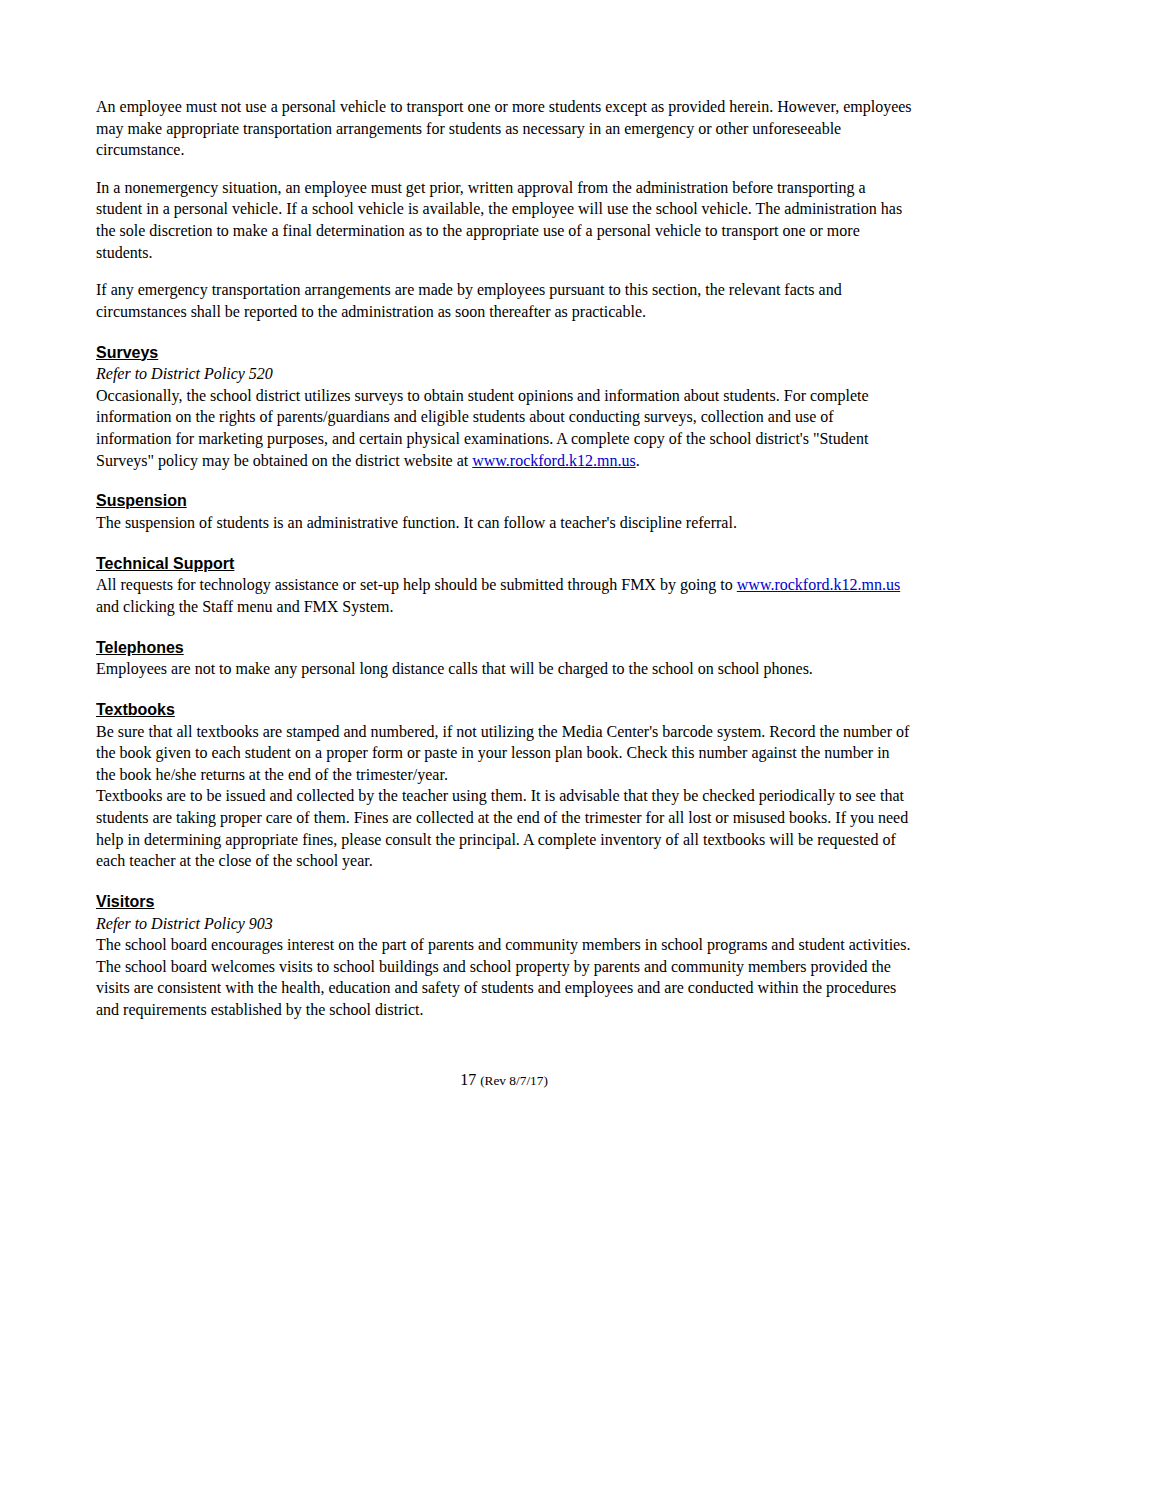An employee must not use a personal vehicle to transport one or more students except as provided herein. However, employees may make appropriate transportation arrangements for students as necessary in an emergency or other unforeseeable circumstance.
In a nonemergency situation, an employee must get prior, written approval from the administration before transporting a student in a personal vehicle. If a school vehicle is available, the employee will use the school vehicle. The administration has the sole discretion to make a final determination as to the appropriate use of a personal vehicle to transport one or more students.
If any emergency transportation arrangements are made by employees pursuant to this section, the relevant facts and circumstances shall be reported to the administration as soon thereafter as practicable.
Surveys
Refer to District Policy 520
Occasionally, the school district utilizes surveys to obtain student opinions and information about students. For complete information on the rights of parents/guardians and eligible students about conducting surveys, collection and use of information for marketing purposes, and certain physical examinations. A complete copy of the school district's "Student Surveys" policy may be obtained on the district website at www.rockford.k12.mn.us.
Suspension
The suspension of students is an administrative function. It can follow a teacher's discipline referral.
Technical Support
All requests for technology assistance or set-up help should be submitted through FMX by going to www.rockford.k12.mn.us and clicking the Staff menu and FMX System.
Telephones
Employees are not to make any personal long distance calls that will be charged to the school on school phones.
Textbooks
Be sure that all textbooks are stamped and numbered, if not utilizing the Media Center's barcode system. Record the number of the book given to each student on a proper form or paste in your lesson plan book. Check this number against the number in the book he/she returns at the end of the trimester/year.
Textbooks are to be issued and collected by the teacher using them. It is advisable that they be checked periodically to see that students are taking proper care of them. Fines are collected at the end of the trimester for all lost or misused books. If you need help in determining appropriate fines, please consult the principal. A complete inventory of all textbooks will be requested of each teacher at the close of the school year.
Visitors
Refer to District Policy 903
The school board encourages interest on the part of parents and community members in school programs and student activities. The school board welcomes visits to school buildings and school property by parents and community members provided the visits are consistent with the health, education and safety of students and employees and are conducted within the procedures and requirements established by the school district.
17 (Rev 8/7/17)